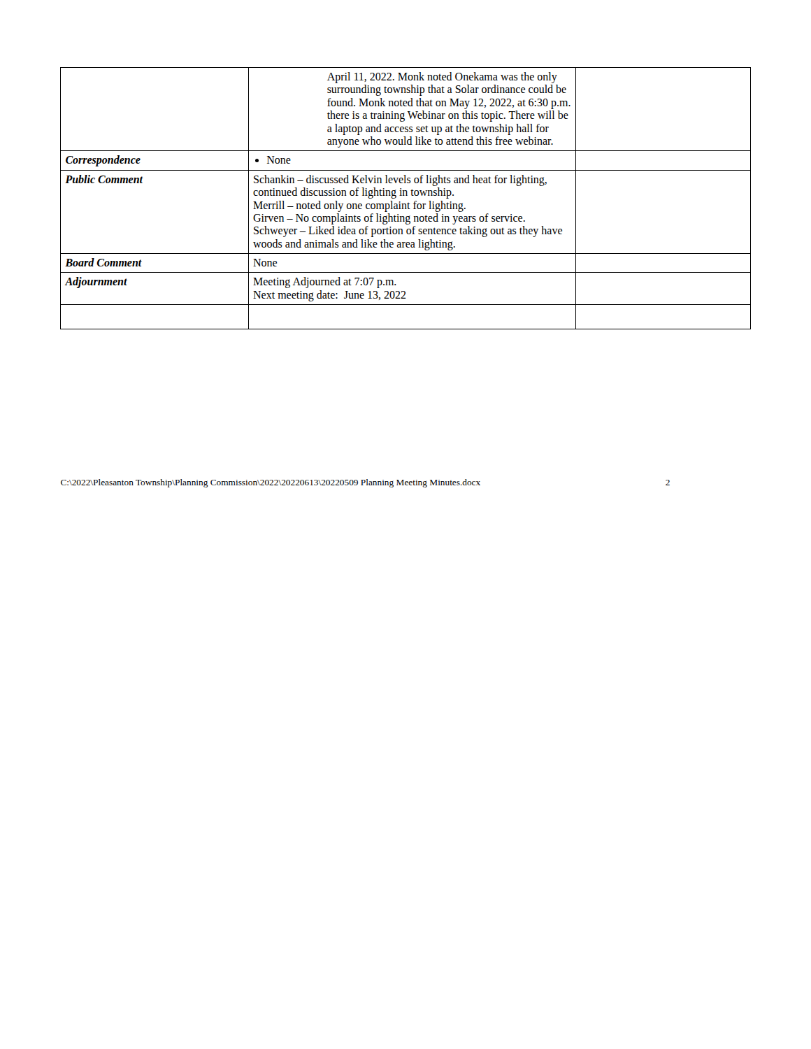| | April 11, 2022. Monk noted Onekama was the only surrounding township that a Solar ordinance could be found. Monk noted that on May 12, 2022, at 6:30 p.m. there is a training Webinar on this topic. There will be a laptop and access set up at the township hall for anyone who would like to attend this free webinar. | |
| Correspondence | None | |
| Public Comment | Schankin – discussed Kelvin levels of lights and heat for lighting, continued discussion of lighting in township. Merrill – noted only one complaint for lighting. Girven – No complaints of lighting noted in years of service. Schweyer – Liked idea of portion of sentence taking out as they have woods and animals and like the area lighting. | |
| Board Comment | None | |
| Adjournment | Meeting Adjourned at 7:07 p.m. Next meeting date: June 13, 2022 | |
C:\2022\Pleasanton Township\Planning Commission\2022\20220613\20220509 Planning Meeting Minutes.docx 2